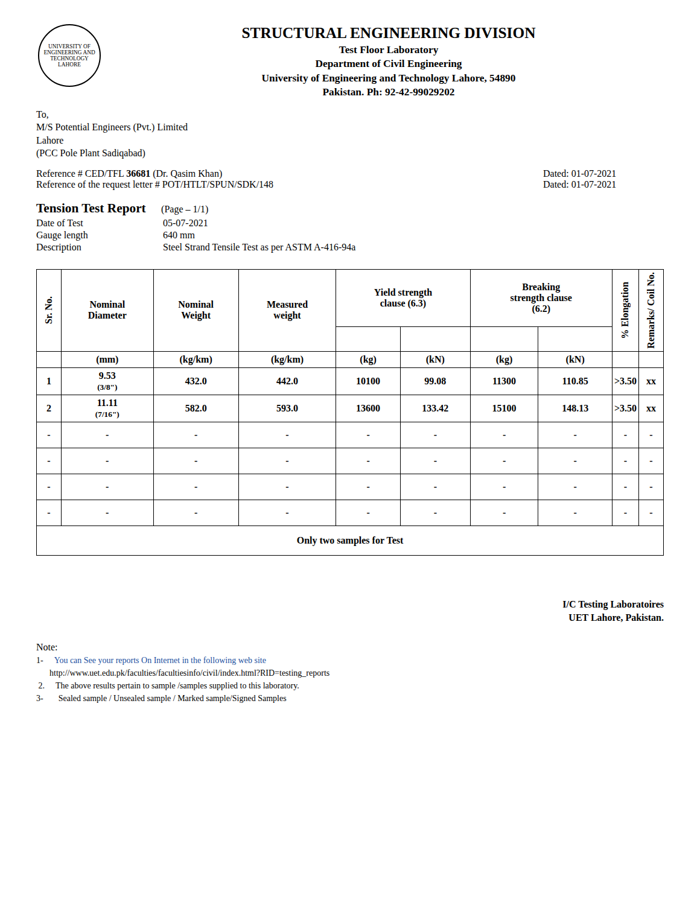UNIVERSITY OF ENGINEERING AND TECHNOLOGY
LAHORE
STRUCTURAL ENGINEERING DIVISION
Test Floor Laboratory
Department of Civil Engineering
University of Engineering and Technology Lahore, 54890
Pakistan. Ph: 92-42-99029202
To,
M/S Potential Engineers (Pvt.) Limited
Lahore
(PCC Pole Plant Sadiqabad)
| Reference # CED/TFL 36681 (Dr. Qasim Khan) | Dated: 01-07-2021 |
| Reference of the request letter # POT/HTLT/SPUN/SDK/148 | Dated: 01-07-2021 |
Tension Test Report (Page – 1/1)
| Date of Test | 05-07-2021 |
| Gauge length | 640 mm |
| Description | Steel Strand Tensile Test as per ASTM A-416-94a |
| Sr. No. | Nominal Diameter | Nominal Weight | Measured weight | Yield strength clause (6.3) | Breaking strength clause (6.2) | % Elongation | Remarks/ Coil No. |
| --- | --- | --- | --- | --- | --- | --- | --- |
| | (mm) | (kg/km) | (kg/km) | (kg) | (kN) | (kg) | (kN) | | |
| 1 | 9.53 (3/8") | 432.0 | 442.0 | 10100 | 99.08 | 11300 | 110.85 | >3.50 | xx |
| 2 | 11.11 (7/16") | 582.0 | 593.0 | 13600 | 133.42 | 15100 | 148.13 | >3.50 | xx |
| - | - | - | - | - | - | - | - | - | - |
| - | - | - | - | - | - | - | - | - | - |
| - | - | - | - | - | - | - | - | - | - |
| - | - | - | - | - | - | - | - | - | - |
| Only two samples for Test |
I/C Testing Laboratoires
UET Lahore, Pakistan.
Note:
1- You can See your reports On Internet in the following web site
http://www.uet.edu.pk/faculties/facultiesinfo/civil/index.html?RID=testing_reports
2. The above results pertain to sample /samples supplied to this laboratory.
3- Sealed sample / Unsealed sample / Marked sample/Signed Samples